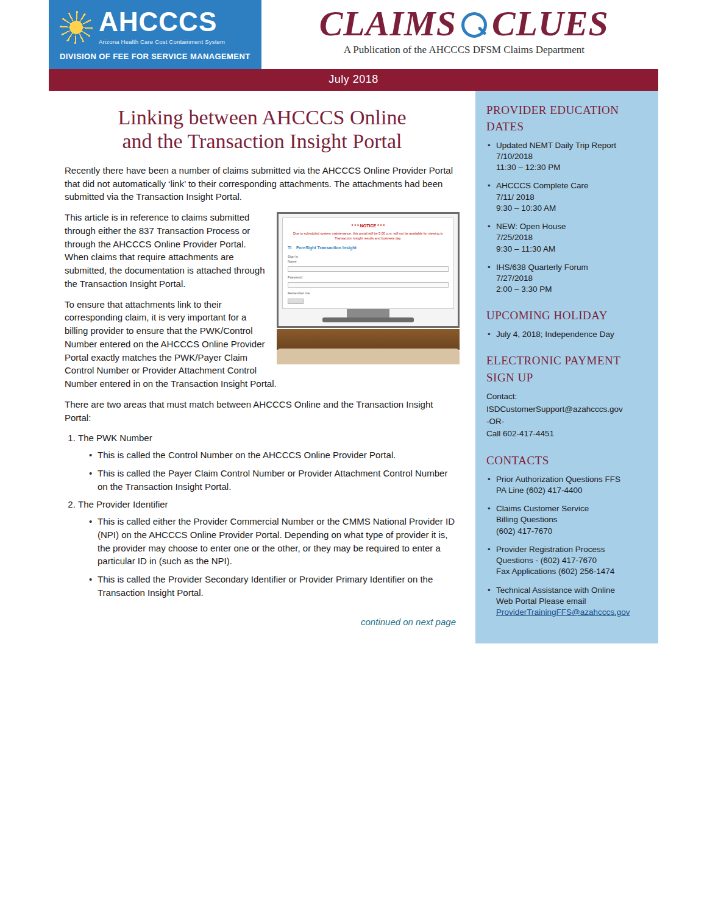AHCCCS
Arizona Health Care Cost Containment System
DIVISION OF FEE FOR SERVICE MANAGEMENT
CLAIMS CLUES
A Publication of the AHCCCS DFSM Claims Department
July 2018
Linking between AHCCCS Online
and the Transaction Insight Portal
Recently there have been a number of claims submitted via the AHCCCS Online Provider Portal that did not automatically ‘link’ to their corresponding attachments. The attachments had been submitted via the Transaction Insight Portal.
* * * NOTICE * * *
Due to scheduled system maintenance, this portal will be 5:00 p.m. will not be available for viewing in Transaction Insight results and business day.
TI ForeSight Transaction Insight
Sign In
Name
Password
Remember me
This article is in reference to claims submitted through either the 837 Transaction Process or through the AHCCCS Online Provider Portal. When claims that require attachments are submitted, the documentation is attached through the Transaction Insight Portal.
To ensure that attachments link to their corresponding claim, it is very important for a billing provider to ensure that the PWK/Control Number entered on the AHCCCS Online Provider Portal exactly matches the PWK/Payer Claim Control Number or Provider Attachment Control Number entered in on the Transaction Insight Portal.
There are two areas that must match between AHCCCS Online and the Transaction Insight Portal:
The PWK Number
This is called the Control Number on the AHCCCS Online Provider Portal.
This is called the Payer Claim Control Number or Provider Attachment Control Number on the Transaction Insight Portal.
The Provider Identifier
This is called either the Provider Commercial Number or the CMMS National Provider ID (NPI) on the AHCCCS Online Provider Portal. Depending on what type of provider it is, the provider may choose to enter one or the other, or they may be required to enter a particular ID in (such as the NPI).
This is called the Provider Secondary Identifier or Provider Primary Identifier on the Transaction Insight Portal.
continued on next page
Provider Education Dates
Updated NEMT Daily Trip Report
7/10/2018
11:30 – 12:30 PM
AHCCCS Complete Care
7/11/ 2018
9:30 – 10:30 AM
NEW: Open House
7/25/2018
9:30 – 11:30 AM
IHS/638 Quarterly Forum
7/27/2018
2:00 – 3:30 PM
Upcoming Holiday
July 4, 2018; Independence Day
Electronic Payment
Sign Up
Contact:
ISDCustomerSupport@azahcccs.gov
-OR-
Call 602-417-4451
Contacts
Prior Authorization Questions FFS
PA Line (602) 417-4400
Claims Customer Service
Billing Questions
(602) 417-7670
Provider Registration Process
Questions - (602) 417-7670
Fax Applications (602) 256-1474
Technical Assistance with Online
Web Portal Please email
ProviderTrainingFFS@azahcccs.gov